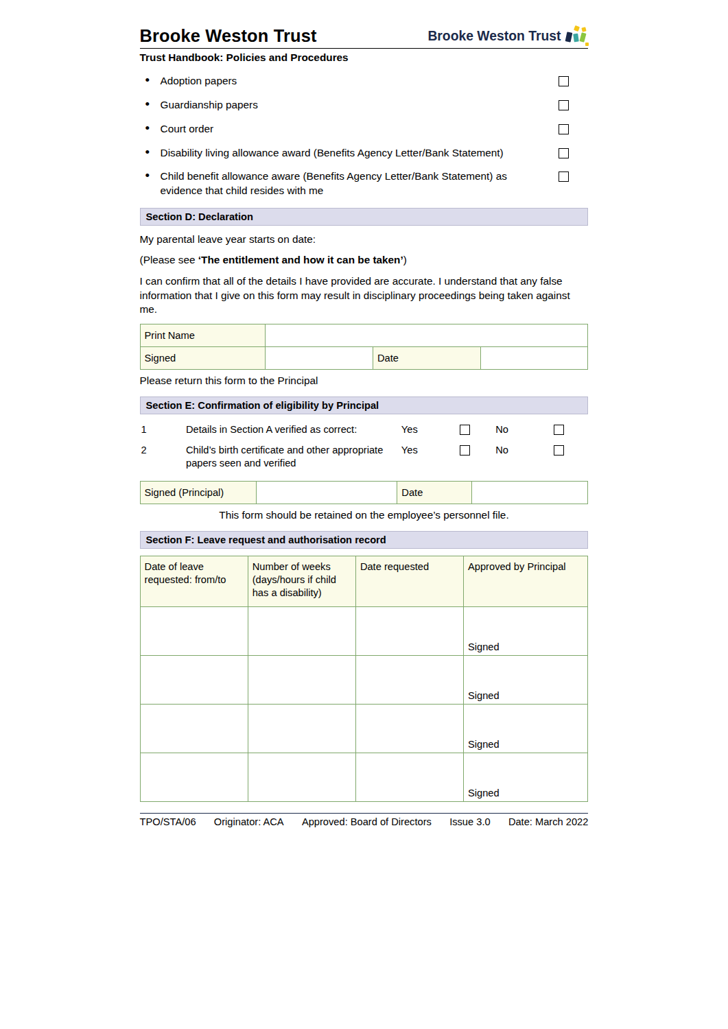Brooke Weston Trust
Brooke Weston Trust
Trust Handbook: Policies and Procedures
Adoption papers
Guardianship papers
Court order
Disability living allowance award (Benefits Agency Letter/Bank Statement)
Child benefit allowance aware (Benefits Agency Letter/Bank Statement) as evidence that child resides with me
Section D: Declaration
My parental leave year starts on date:
(Please see ‘The entitlement and how it can be taken’)
I can confirm that all of the details I have provided are accurate. I understand that any false information that I give on this form may result in disciplinary proceedings being taken against me.
| Print Name | |
| Signed | | Date | |
Please return this form to the Principal
Section E: Confirmation of eligibility by Principal
| 1 | Details in Section A verified as correct: | Yes | | No | |
| 2 | Child’s birth certificate and other appropriate papers seen and verified | Yes | | No | |
| Signed (Principal) | | Date | |
This form should be retained on the employee’s personnel file.
Section F: Leave request and authorisation record
| Date of leave requested: from/to | Number of weeks (days/hours if child has a disability) | Date requested | Approved by Principal |
| --- | --- | --- | --- |
| | | | Signed |
| | | | Signed |
| | | | Signed |
| | | | Signed |
TPO/STA/06 Originator: ACA Approved: Board of Directors Issue 3.0 Date: March 2022